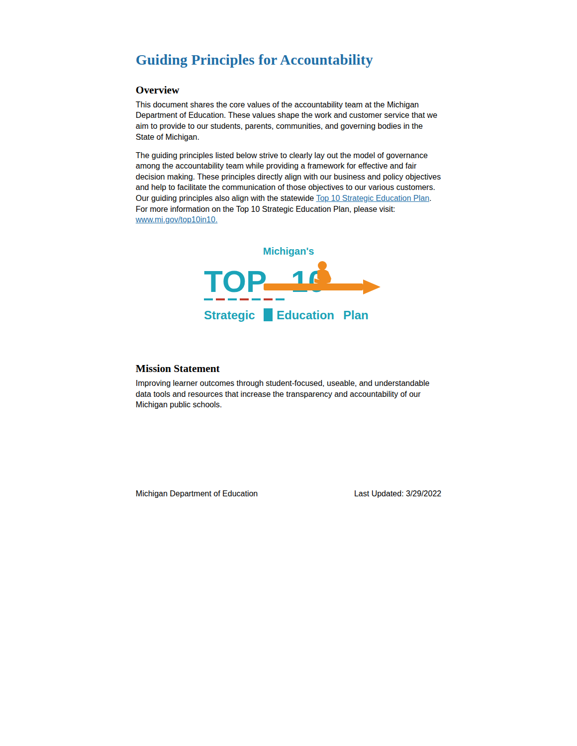Guiding Principles for Accountability
Overview
This document shares the core values of the accountability team at the Michigan Department of Education. These values shape the work and customer service that we aim to provide to our students, parents, communities, and governing bodies in the State of Michigan.
The guiding principles listed below strive to clearly lay out the model of governance among the accountability team while providing a framework for effective and fair decision making. These principles directly align with our business and policy objectives and help to facilitate the communication of those objectives to our various customers. Our guiding principles also align with the statewide Top 10 Strategic Education Plan. For more information on the Top 10 Strategic Education Plan, please visit: www.mi.gov/top10in10.
Michigan's TOP 10 Strategic Education Plan
Mission Statement
Improving learner outcomes through student-focused, useable, and understandable data tools and resources that increase the transparency and accountability of our Michigan public schools.
Michigan Department of Education Last Updated: 3/29/2022